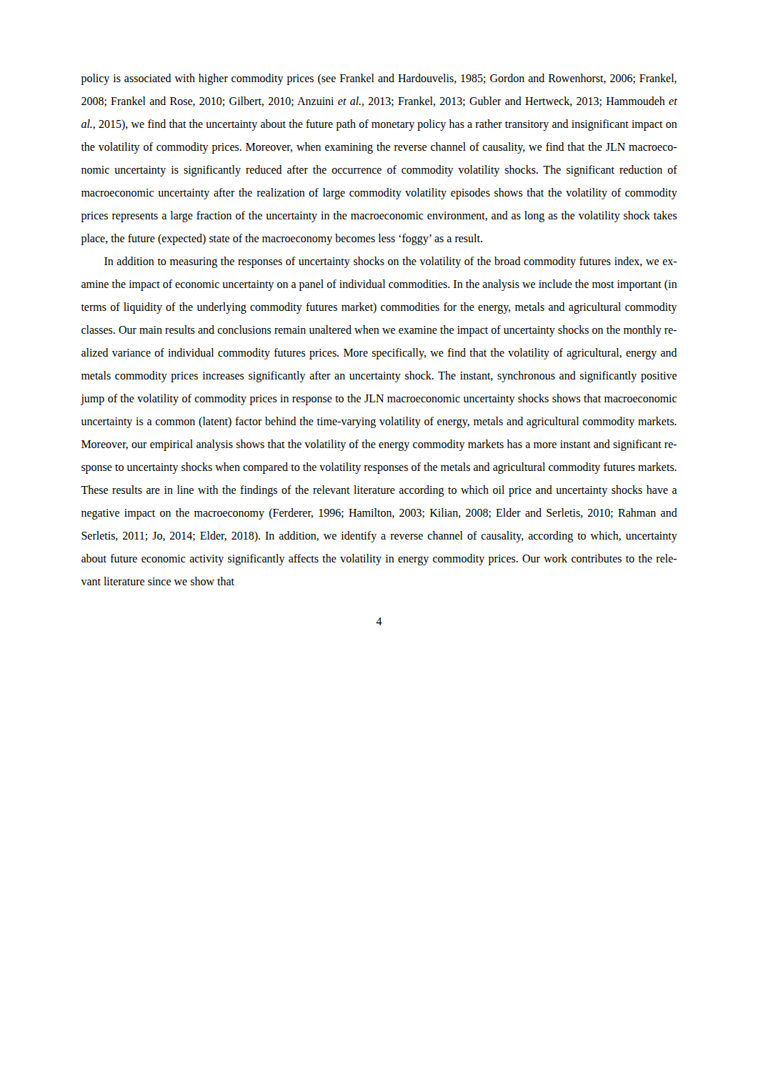policy is associated with higher commodity prices (see Frankel and Hardouvelis, 1985; Gordon and Rowenhorst, 2006; Frankel, 2008; Frankel and Rose, 2010; Gilbert, 2010; Anzuini et al., 2013; Frankel, 2013; Gubler and Hertweck, 2013; Hammoudeh et al., 2015), we find that the uncertainty about the future path of monetary policy has a rather transitory and insignificant impact on the volatility of commodity prices. Moreover, when examining the reverse channel of causality, we find that the JLN macroeconomic uncertainty is significantly reduced after the occurrence of commodity volatility shocks. The significant reduction of macroeconomic uncertainty after the realization of large commodity volatility episodes shows that the volatility of commodity prices represents a large fraction of the uncertainty in the macroeconomic environment, and as long as the volatility shock takes place, the future (expected) state of the macroeconomy becomes less ‘foggy’ as a result.
In addition to measuring the responses of uncertainty shocks on the volatility of the broad commodity futures index, we examine the impact of economic uncertainty on a panel of individual commodities. In the analysis we include the most important (in terms of liquidity of the underlying commodity futures market) commodities for the energy, metals and agricultural commodity classes. Our main results and conclusions remain unaltered when we examine the impact of uncertainty shocks on the monthly realized variance of individual commodity futures prices. More specifically, we find that the volatility of agricultural, energy and metals commodity prices increases significantly after an uncertainty shock. The instant, synchronous and significantly positive jump of the volatility of commodity prices in response to the JLN macroeconomic uncertainty shocks shows that macroeconomic uncertainty is a common (latent) factor behind the time-varying volatility of energy, metals and agricultural commodity markets. Moreover, our empirical analysis shows that the volatility of the energy commodity markets has a more instant and significant response to uncertainty shocks when compared to the volatility responses of the metals and agricultural commodity futures markets. These results are in line with the findings of the relevant literature according to which oil price and uncertainty shocks have a negative impact on the macroeconomy (Ferderer, 1996; Hamilton, 2003; Kilian, 2008; Elder and Serletis, 2010; Rahman and Serletis, 2011; Jo, 2014; Elder, 2018). In addition, we identify a reverse channel of causality, according to which, uncertainty about future economic activity significantly affects the volatility in energy commodity prices. Our work contributes to the relevant literature since we show that
4